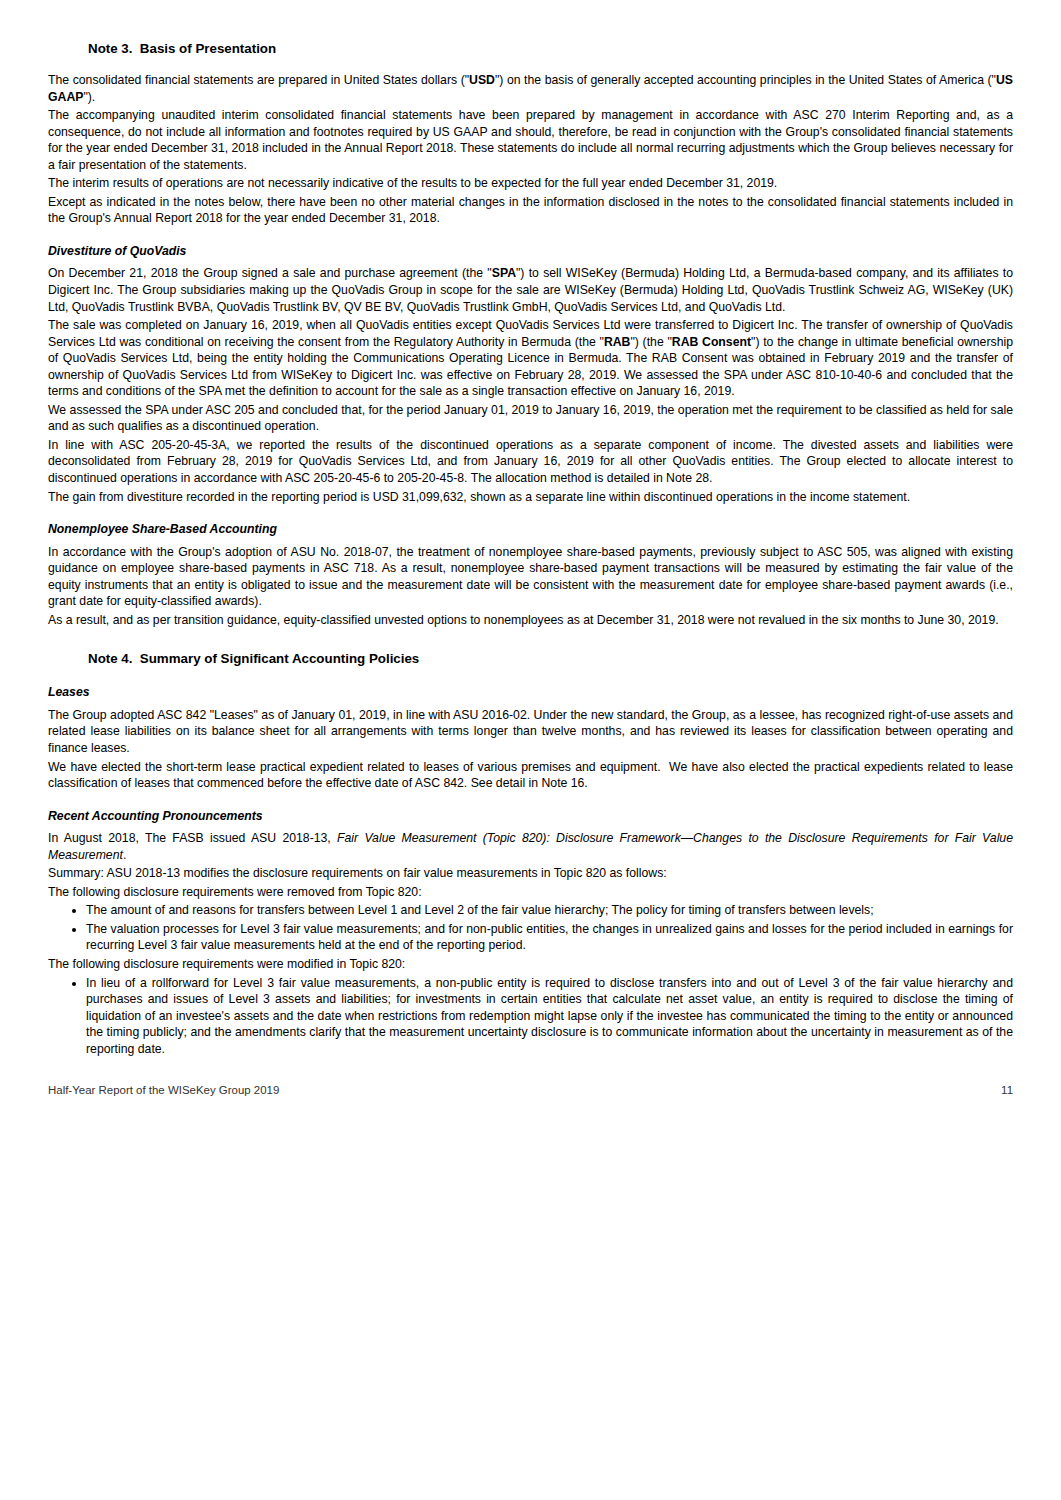Note 3. Basis of Presentation
The consolidated financial statements are prepared in United States dollars ("USD") on the basis of generally accepted accounting principles in the United States of America ("US GAAP").
The accompanying unaudited interim consolidated financial statements have been prepared by management in accordance with ASC 270 Interim Reporting and, as a consequence, do not include all information and footnotes required by US GAAP and should, therefore, be read in conjunction with the Group's consolidated financial statements for the year ended December 31, 2018 included in the Annual Report 2018. These statements do include all normal recurring adjustments which the Group believes necessary for a fair presentation of the statements.
The interim results of operations are not necessarily indicative of the results to be expected for the full year ended December 31, 2019.
Except as indicated in the notes below, there have been no other material changes in the information disclosed in the notes to the consolidated financial statements included in the Group's Annual Report 2018 for the year ended December 31, 2018.
Divestiture of QuoVadis
On December 21, 2018 the Group signed a sale and purchase agreement (the "SPA") to sell WISeKey (Bermuda) Holding Ltd, a Bermuda-based company, and its affiliates to Digicert Inc. The Group subsidiaries making up the QuoVadis Group in scope for the sale are WISeKey (Bermuda) Holding Ltd, QuoVadis Trustlink Schweiz AG, WISeKey (UK) Ltd, QuoVadis Trustlink BVBA, QuoVadis Trustlink BV, QV BE BV, QuoVadis Trustlink GmbH, QuoVadis Services Ltd, and QuoVadis Ltd.
The sale was completed on January 16, 2019, when all QuoVadis entities except QuoVadis Services Ltd were transferred to Digicert Inc. The transfer of ownership of QuoVadis Services Ltd was conditional on receiving the consent from the Regulatory Authority in Bermuda (the "RAB") (the "RAB Consent") to the change in ultimate beneficial ownership of QuoVadis Services Ltd, being the entity holding the Communications Operating Licence in Bermuda. The RAB Consent was obtained in February 2019 and the transfer of ownership of QuoVadis Services Ltd from WISeKey to Digicert Inc. was effective on February 28, 2019. We assessed the SPA under ASC 810-10-40-6 and concluded that the terms and conditions of the SPA met the definition to account for the sale as a single transaction effective on January 16, 2019.
We assessed the SPA under ASC 205 and concluded that, for the period January 01, 2019 to January 16, 2019, the operation met the requirement to be classified as held for sale and as such qualifies as a discontinued operation.
In line with ASC 205-20-45-3A, we reported the results of the discontinued operations as a separate component of income. The divested assets and liabilities were deconsolidated from February 28, 2019 for QuoVadis Services Ltd, and from January 16, 2019 for all other QuoVadis entities. The Group elected to allocate interest to discontinued operations in accordance with ASC 205-20-45-6 to 205-20-45-8. The allocation method is detailed in Note 28.
The gain from divestiture recorded in the reporting period is USD 31,099,632, shown as a separate line within discontinued operations in the income statement.
Nonemployee Share-Based Accounting
In accordance with the Group's adoption of ASU No. 2018-07, the treatment of nonemployee share-based payments, previously subject to ASC 505, was aligned with existing guidance on employee share-based payments in ASC 718. As a result, nonemployee share-based payment transactions will be measured by estimating the fair value of the equity instruments that an entity is obligated to issue and the measurement date will be consistent with the measurement date for employee share-based payment awards (i.e., grant date for equity-classified awards).
As a result, and as per transition guidance, equity-classified unvested options to nonemployees as at December 31, 2018 were not revalued in the six months to June 30, 2019.
Note 4. Summary of Significant Accounting Policies
Leases
The Group adopted ASC 842 "Leases" as of January 01, 2019, in line with ASU 2016-02. Under the new standard, the Group, as a lessee, has recognized right-of-use assets and related lease liabilities on its balance sheet for all arrangements with terms longer than twelve months, and has reviewed its leases for classification between operating and finance leases.
We have elected the short-term lease practical expedient related to leases of various premises and equipment. We have also elected the practical expedients related to lease classification of leases that commenced before the effective date of ASC 842. See detail in Note 16.
Recent Accounting Pronouncements
In August 2018, The FASB issued ASU 2018-13, Fair Value Measurement (Topic 820): Disclosure Framework—Changes to the Disclosure Requirements for Fair Value Measurement.
Summary: ASU 2018-13 modifies the disclosure requirements on fair value measurements in Topic 820 as follows:
The following disclosure requirements were removed from Topic 820:
The amount of and reasons for transfers between Level 1 and Level 2 of the fair value hierarchy; The policy for timing of transfers between levels;
The valuation processes for Level 3 fair value measurements; and for non-public entities, the changes in unrealized gains and losses for the period included in earnings for recurring Level 3 fair value measurements held at the end of the reporting period.
The following disclosure requirements were modified in Topic 820:
In lieu of a rollforward for Level 3 fair value measurements, a non-public entity is required to disclose transfers into and out of Level 3 of the fair value hierarchy and purchases and issues of Level 3 assets and liabilities; for investments in certain entities that calculate net asset value, an entity is required to disclose the timing of liquidation of an investee's assets and the date when restrictions from redemption might lapse only if the investee has communicated the timing to the entity or announced the timing publicly; and the amendments clarify that the measurement uncertainty disclosure is to communicate information about the uncertainty in measurement as of the reporting date.
Half-Year Report of the WISeKey Group 2019 11